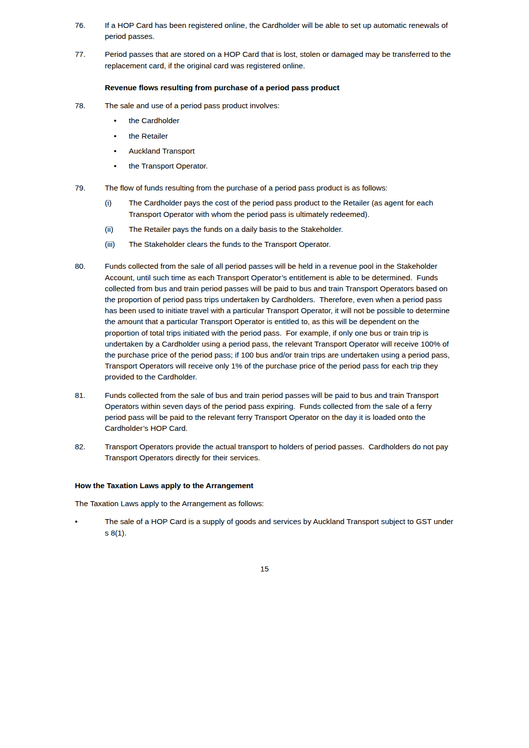76.
If a HOP Card has been registered online, the Cardholder will be able to set up automatic renewals of period passes.
77.
Period passes that are stored on a HOP Card that is lost, stolen or damaged may be transferred to the replacement card, if the original card was registered online.
Revenue flows resulting from purchase of a period pass product
78.
The sale and use of a period pass product involves:
the Cardholder
the Retailer
Auckland Transport
the Transport Operator.
79.
The flow of funds resulting from the purchase of a period pass product is as follows:
The Cardholder pays the cost of the period pass product to the Retailer (as agent for each Transport Operator with whom the period pass is ultimately redeemed).
The Retailer pays the funds on a daily basis to the Stakeholder.
The Stakeholder clears the funds to the Transport Operator.
80.
Funds collected from the sale of all period passes will be held in a revenue pool in the Stakeholder Account, until such time as each Transport Operator’s entitlement is able to be determined. Funds collected from bus and train period passes will be paid to bus and train Transport Operators based on the proportion of period pass trips undertaken by Cardholders. Therefore, even when a period pass has been used to initiate travel with a particular Transport Operator, it will not be possible to determine the amount that a particular Transport Operator is entitled to, as this will be dependent on the proportion of total trips initiated with the period pass. For example, if only one bus or train trip is undertaken by a Cardholder using a period pass, the relevant Transport Operator will receive 100% of the purchase price of the period pass; if 100 bus and/or train trips are undertaken using a period pass, Transport Operators will receive only 1% of the purchase price of the period pass for each trip they provided to the Cardholder.
81.
Funds collected from the sale of bus and train period passes will be paid to bus and train Transport Operators within seven days of the period pass expiring. Funds collected from the sale of a ferry period pass will be paid to the relevant ferry Transport Operator on the day it is loaded onto the Cardholder’s HOP Card.
82.
Transport Operators provide the actual transport to holders of period passes. Cardholders do not pay Transport Operators directly for their services.
How the Taxation Laws apply to the Arrangement
The Taxation Laws apply to the Arrangement as follows:
The sale of a HOP Card is a supply of goods and services by Auckland Transport subject to GST under s 8(1).
15